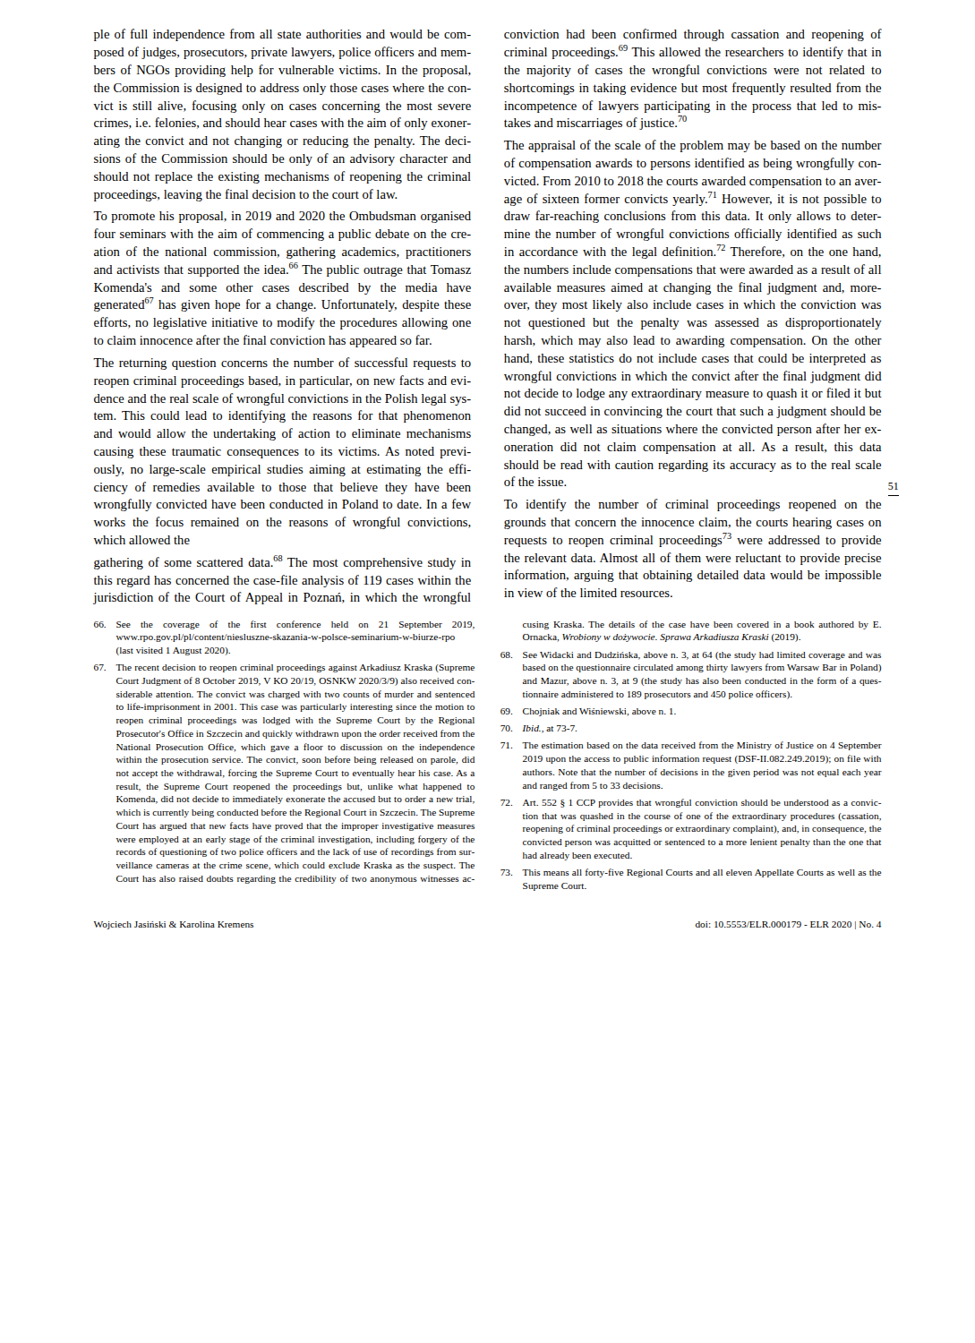ple of full independence from all state authorities and would be composed of judges, prosecutors, private lawyers, police officers and members of NGOs providing help for vulnerable victims. In the proposal, the Commission is designed to address only those cases where the convict is still alive, focusing only on cases concerning the most severe crimes, i.e. felonies, and should hear cases with the aim of only exonerating the convict and not changing or reducing the penalty. The decisions of the Commission should be only of an advisory character and should not replace the existing mechanisms of reopening the criminal proceedings, leaving the final decision to the court of law.
To promote his proposal, in 2019 and 2020 the Ombudsman organised four seminars with the aim of commencing a public debate on the creation of the national commission, gathering academics, practitioners and activists that supported the idea.66 The public outrage that Tomasz Komenda's and some other cases described by the media have generated67 has given hope for a change. Unfortunately, despite these efforts, no legislative initiative to modify the procedures allowing one to claim innocence after the final conviction has appeared so far.
The returning question concerns the number of successful requests to reopen criminal proceedings based, in particular, on new facts and evidence and the real scale of wrongful convictions in the Polish legal system. This could lead to identifying the reasons for that phenomenon and would allow the undertaking of action to eliminate mechanisms causing these traumatic consequences to its victims. As noted previously, no large-scale empirical studies aiming at estimating the efficiency of remedies available to those that believe they have been wrongfully convicted have been conducted in Poland to date. In a few works the focus remained on the reasons of wrongful convictions, which allowed the
gathering of some scattered data.68 The most comprehensive study in this regard has concerned the case-file analysis of 119 cases within the jurisdiction of the Court of Appeal in Poznań, in which the wrongful conviction had been confirmed through cassation and reopening of criminal proceedings.69 This allowed the researchers to identify that in the majority of cases the wrongful convictions were not related to shortcomings in taking evidence but most frequently resulted from the incompetence of lawyers participating in the process that led to mistakes and miscarriages of justice.70
The appraisal of the scale of the problem may be based on the number of compensation awards to persons identified as being wrongfully convicted. From 2010 to 2018 the courts awarded compensation to an average of sixteen former convicts yearly.71 However, it is not possible to draw far-reaching conclusions from this data. It only allows to determine the number of wrongful convictions officially identified as such in accordance with the legal definition.72 Therefore, on the one hand, the numbers include compensations that were awarded as a result of all available measures aimed at changing the final judgment and, moreover, they most likely also include cases in which the conviction was not questioned but the penalty was assessed as disproportionately harsh, which may also lead to awarding compensation. On the other hand, these statistics do not include cases that could be interpreted as wrongful convictions in which the convict after the final judgment did not decide to lodge any extraordinary measure to quash it or filed it but did not succeed in convincing the court that such a judgment should be changed, as well as situations where the convicted person after her exoneration did not claim compensation at all. As a result, this data should be read with caution regarding its accuracy as to the real scale of the issue.
To identify the number of criminal proceedings reopened on the grounds that concern the innocence claim, the courts hearing cases on requests to reopen criminal proceedings73 were addressed to provide the relevant data. Almost all of them were reluctant to provide precise information, arguing that obtaining detailed data would be impossible in view of the limited resources.
See the coverage of the first conference held on 21 September 2019, www.rpo.gov.pl/pl/content/niesluszne-skazania-w-polsce-seminarium-w-biurze-rpo (last visited 1 August 2020).
The recent decision to reopen criminal proceedings against Arkadiusz Kraska (Supreme Court Judgment of 8 October 2019, V KO 20/19, OSNKW 2020/3/9) also received considerable attention. The convict was charged with two counts of murder and sentenced to life-imprisonment in 2001. This case was particularly interesting since the motion to reopen criminal proceedings was lodged with the Supreme Court by the Regional Prosecutor's Office in Szczecin and quickly withdrawn upon the order received from the National Prosecution Office, which gave a floor to discussion on the independence within the prosecution service. The convict, soon before being released on parole, did not accept the withdrawal, forcing the Supreme Court to eventually hear his case. As a result, the Supreme Court reopened the proceedings but, unlike what happened to Komenda, did not decide to immediately exonerate the accused but to order a new trial, which is currently being conducted before the Regional Court in Szczecin. The Supreme Court has argued that new facts have proved that the improper investigative measures were employed at an early stage of the criminal investigation, including forgery of the records of questioning of two police officers and the lack of use of recordings from surveillance cameras at the crime scene, which could exclude Kraska as the suspect. The Court has also raised doubts regarding the credibility of two anonymous witnesses accusing Kraska. The details of the case have been covered in a book authored by E. Ornacka, Wrobiony w dożywocie. Sprawa Arkadiusza Kraski (2019).
See Widacki and Dudzińska, above n. 3, at 64 (the study had limited coverage and was based on the questionnaire circulated among thirty lawyers from Warsaw Bar in Poland) and Mazur, above n. 3, at 9 (the study has also been conducted in the form of a questionnaire administered to 189 prosecutors and 450 police officers).
Chojniak and Wiśniewski, above n. 1.
Ibid., at 73-7.
The estimation based on the data received from the Ministry of Justice on 4 September 2019 upon the access to public information request (DSF-II.082.249.2019); on file with authors. Note that the number of decisions in the given period was not equal each year and ranged from 5 to 33 decisions.
Art. 552 § 1 CCP provides that wrongful conviction should be understood as a conviction that was quashed in the course of one of the extraordinary procedures (cassation, reopening of criminal proceedings or extraordinary complaint), and, in consequence, the convicted person was acquitted or sentenced to a more lenient penalty than the one that had already been executed.
This means all forty-five Regional Courts and all eleven Appellate Courts as well as the Supreme Court.
51
Wojciech Jasiński & Karolina Kremens
doi: 10.5553/ELR.000179 - ELR 2020 | No. 4